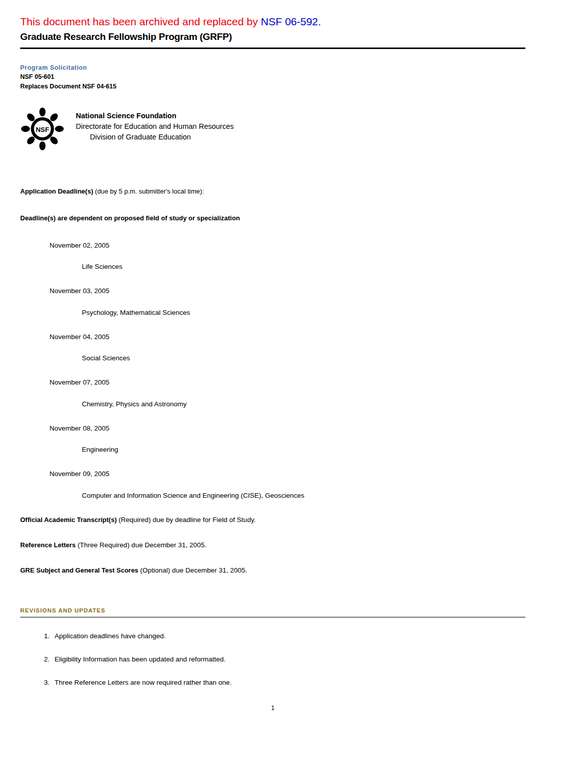This document has been archived and replaced by NSF 06-592.
Graduate Research Fellowship Program (GRFP)
Program Solicitation
NSF 05-601
Replaces Document NSF 04-615
NSF
National Science Foundation
Directorate for Education and Human Resources
Division of Graduate Education
Application Deadline(s) (due by 5 p.m. submitter's local time):
Deadline(s) are dependent on proposed field of study or specialization
November 02, 2005
Life Sciences
November 03, 2005
Psychology, Mathematical Sciences
November 04, 2005
Social Sciences
November 07, 2005
Chemistry, Physics and Astronomy
November 08, 2005
Engineering
November 09, 2005
Computer and Information Science and Engineering (CISE), Geosciences
Official Academic Transcript(s) (Required) due by deadline for Field of Study.
Reference Letters (Three Required) due December 31, 2005.
GRE Subject and General Test Scores (Optional) due December 31, 2005.
REVISIONS AND UPDATES
Application deadlines have changed.
Eligibility Information has been updated and reformatted.
Three Reference Letters are now required rather than one.
1